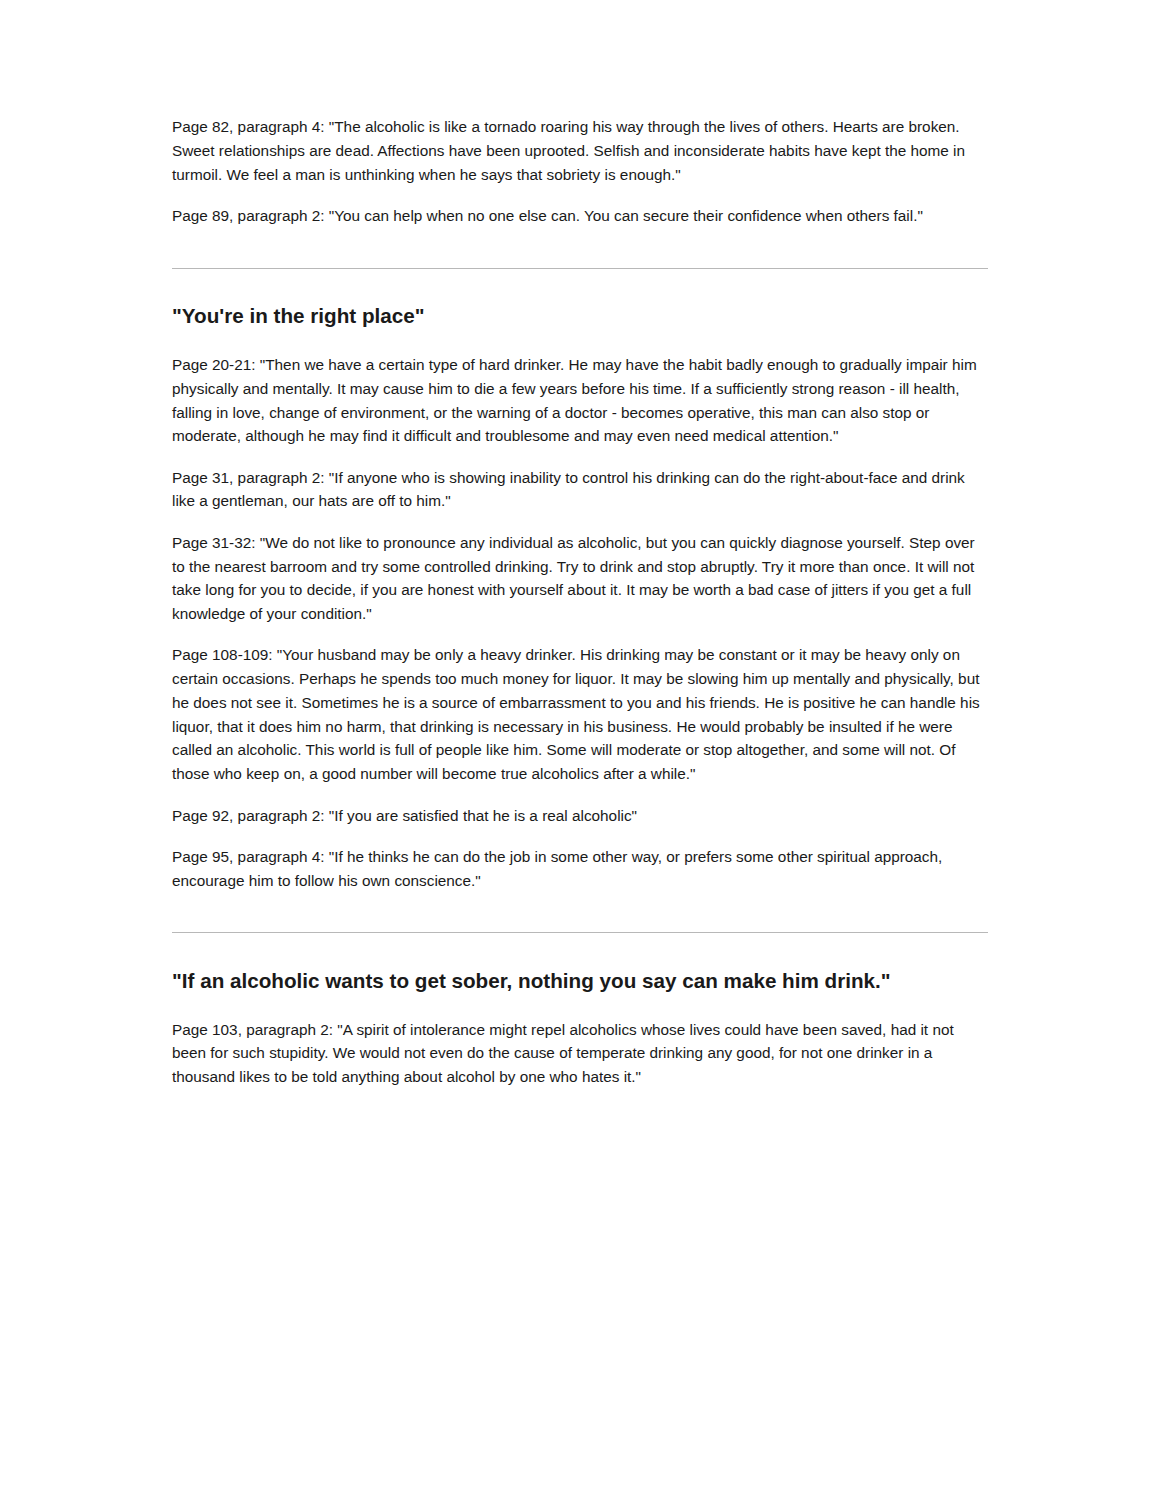Page 82, paragraph 4: "The alcoholic is like a tornado roaring his way through the lives of others. Hearts are broken. Sweet relationships are dead. Affections have been uprooted. Selfish and inconsiderate habits have kept the home in turmoil. We feel a man is unthinking when he says that sobriety is enough."
Page 89, paragraph 2: "You can help when no one else can. You can secure their confidence when others fail."
"You're in the right place"
Page 20-21: "Then we have a certain type of hard drinker. He may have the habit badly enough to gradually impair him physically and mentally. It may cause him to die a few years before his time. If a sufficiently strong reason - ill health, falling in love, change of environment, or the warning of a doctor - becomes operative, this man can also stop or moderate, although he may find it difficult and troublesome and may even need medical attention."
Page 31, paragraph 2: "If anyone who is showing inability to control his drinking can do the right-about-face and drink like a gentleman, our hats are off to him."
Page 31-32: "We do not like to pronounce any individual as alcoholic, but you can quickly diagnose yourself. Step over to the nearest barroom and try some controlled drinking. Try to drink and stop abruptly. Try it more than once. It will not take long for you to decide, if you are honest with yourself about it. It may be worth a bad case of jitters if you get a full knowledge of your condition."
Page 108-109: "Your husband may be only a heavy drinker. His drinking may be constant or it may be heavy only on certain occasions. Perhaps he spends too much money for liquor. It may be slowing him up mentally and physically, but he does not see it. Sometimes he is a source of embarrassment to you and his friends. He is positive he can handle his liquor, that it does him no harm, that drinking is necessary in his business. He would probably be insulted if he were called an alcoholic. This world is full of people like him. Some will moderate or stop altogether, and some will not. Of those who keep on, a good number will become true alcoholics after a while."
Page 92, paragraph 2: "If you are satisfied that he is a real alcoholic"
Page 95, paragraph 4: "If he thinks he can do the job in some other way, or prefers some other spiritual approach, encourage him to follow his own conscience."
"If an alcoholic wants to get sober, nothing you say can make him drink."
Page 103, paragraph 2: "A spirit of intolerance might repel alcoholics whose lives could have been saved, had it not been for such stupidity. We would not even do the cause of temperate drinking any good, for not one drinker in a thousand likes to be told anything about alcohol by one who hates it."